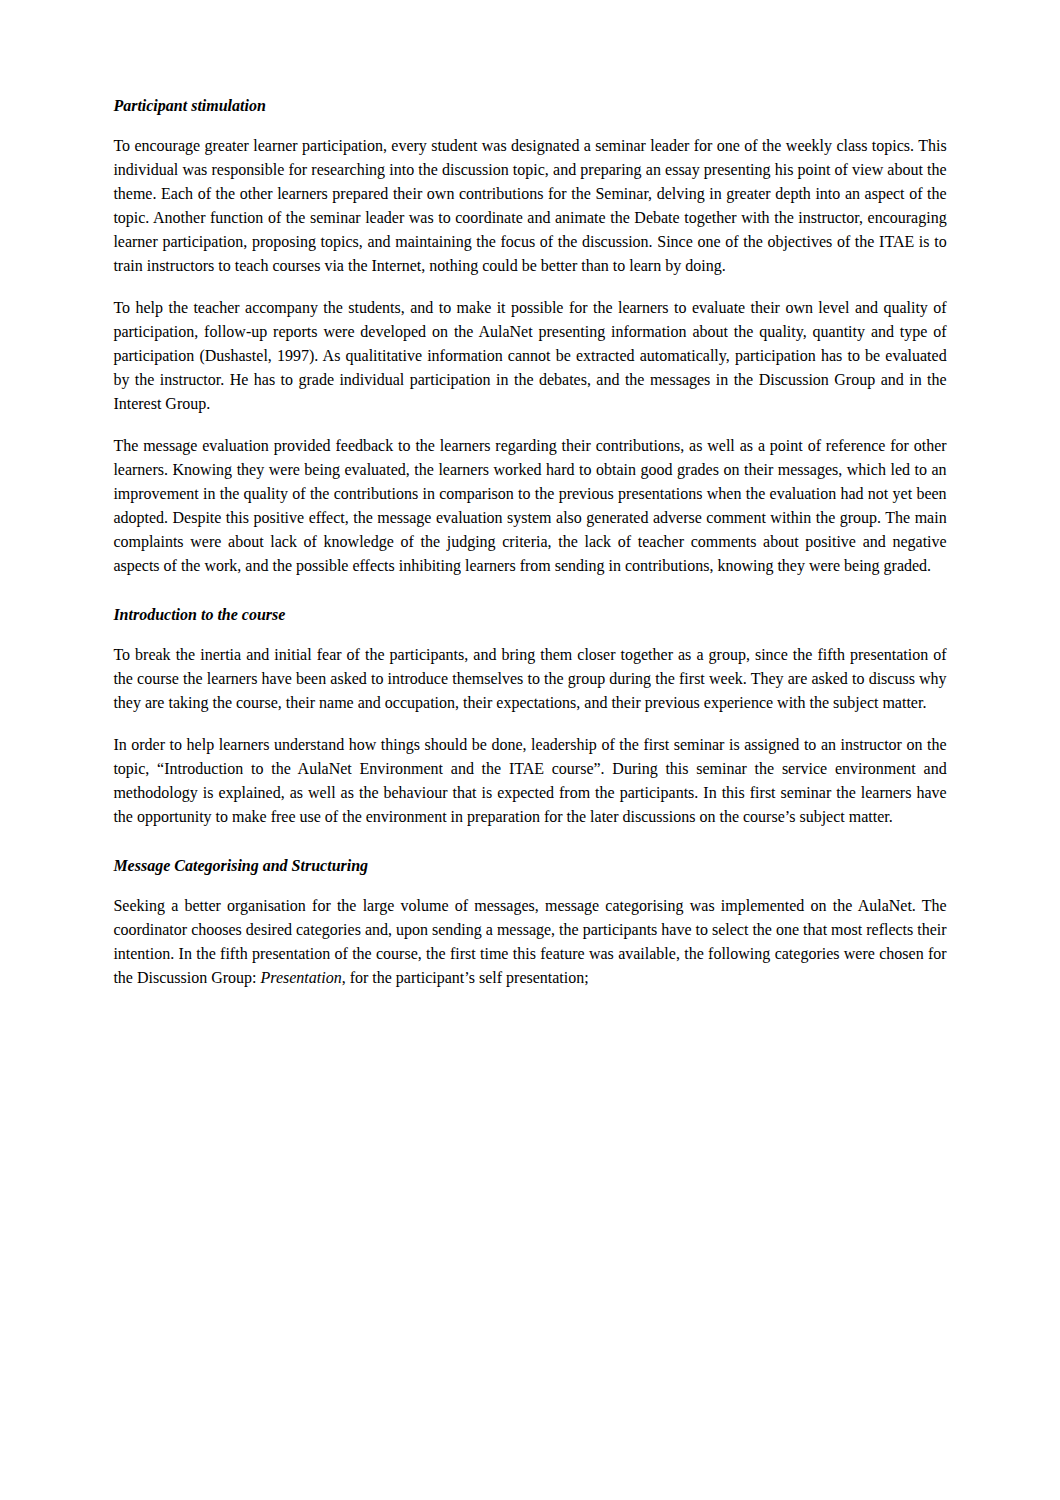Participant stimulation
To encourage greater learner participation, every student was designated a seminar leader for one of the weekly class topics. This individual was responsible for researching into the discussion topic, and preparing an essay presenting his point of view about the theme. Each of the other learners prepared their own contributions for the Seminar, delving in greater depth into an aspect of the topic. Another function of the seminar leader was to coordinate and animate the Debate together with the instructor, encouraging learner participation, proposing topics, and maintaining the focus of the discussion. Since one of the objectives of the ITAE is to train instructors to teach courses via the Internet, nothing could be better than to learn by doing.
To help the teacher accompany the students, and to make it possible for the learners to evaluate their own level and quality of participation, follow-up reports were developed on the AulaNet presenting information about the quality, quantity and type of participation (Dushastel, 1997). As qualititative information cannot be extracted automatically, participation has to be evaluated by the instructor. He has to grade individual participation in the debates, and the messages in the Discussion Group and in the Interest Group.
The message evaluation provided feedback to the learners regarding their contributions, as well as a point of reference for other learners. Knowing they were being evaluated, the learners worked hard to obtain good grades on their messages, which led to an improvement in the quality of the contributions in comparison to the previous presentations when the evaluation had not yet been adopted. Despite this positive effect, the message evaluation system also generated adverse comment within the group. The main complaints were about lack of knowledge of the judging criteria, the lack of teacher comments about positive and negative aspects of the work, and the possible effects inhibiting learners from sending in contributions, knowing they were being graded.
Introduction to the course
To break the inertia and initial fear of the participants, and bring them closer together as a group, since the fifth presentation of the course the learners have been asked to introduce themselves to the group during the first week. They are asked to discuss why they are taking the course, their name and occupation, their expectations, and their previous experience with the subject matter.
In order to help learners understand how things should be done, leadership of the first seminar is assigned to an instructor on the topic, “Introduction to the AulaNet Environment and the ITAE course”. During this seminar the service environment and methodology is explained, as well as the behaviour that is expected from the participants. In this first seminar the learners have the opportunity to make free use of the environment in preparation for the later discussions on the course’s subject matter.
Message Categorising and Structuring
Seeking a better organisation for the large volume of messages, message categorising was implemented on the AulaNet. The coordinator chooses desired categories and, upon sending a message, the participants have to select the one that most reflects their intention. In the fifth presentation of the course, the first time this feature was available, the following categories were chosen for the Discussion Group: Presentation, for the participant’s self presentation;